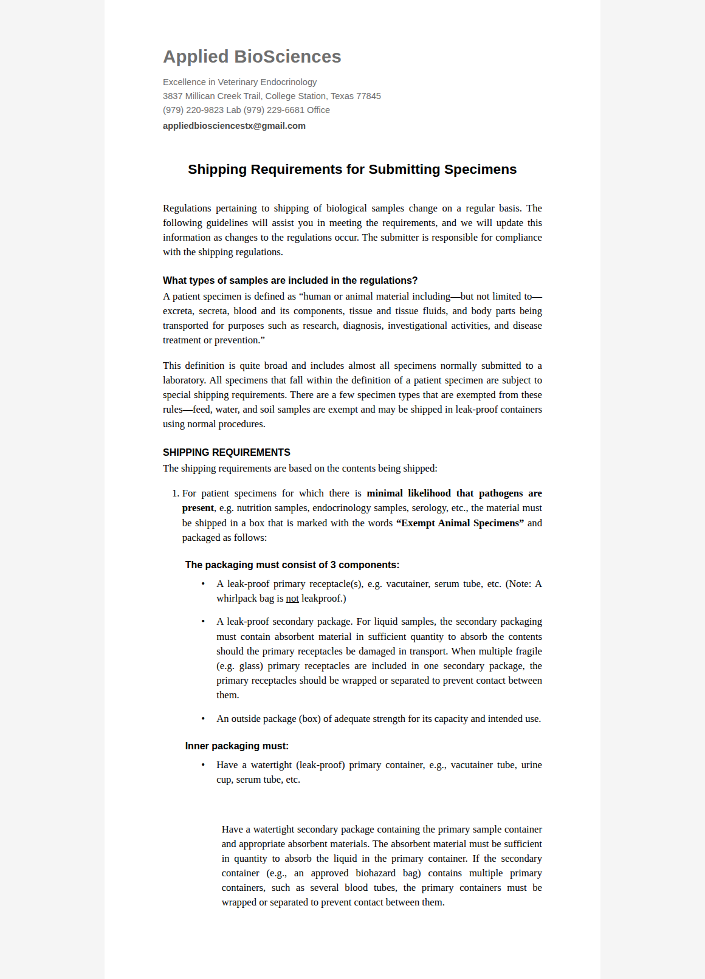Applied BioSciences
Excellence in Veterinary Endocrinology
3837 Millican Creek Trail, College Station, Texas 77845
(979) 220-9823 Lab (979) 229-6681 Office
appliedbiosciencestx@gmail.com
Shipping Requirements for Submitting Specimens
Regulations pertaining to shipping of biological samples change on a regular basis. The following guidelines will assist you in meeting the requirements, and we will update this information as changes to the regulations occur. The submitter is responsible for compliance with the shipping regulations.
What types of samples are included in the regulations?
A patient specimen is defined as “human or animal material including—but not limited to—excreta, secreta, blood and its components, tissue and tissue fluids, and body parts being transported for purposes such as research, diagnosis, investigational activities, and disease treatment or prevention.”
This definition is quite broad and includes almost all specimens normally submitted to a laboratory. All specimens that fall within the definition of a patient specimen are subject to special shipping requirements. There are a few specimen types that are exempted from these rules—feed, water, and soil samples are exempt and may be shipped in leak-proof containers using normal procedures.
SHIPPING REQUIREMENTS
The shipping requirements are based on the contents being shipped:
For patient specimens for which there is minimal likelihood that pathogens are present, e.g. nutrition samples, endocrinology samples, serology, etc., the material must be shipped in a box that is marked with the words “Exempt Animal Specimens” and packaged as follows:
The packaging must consist of 3 components:
A leak-proof primary receptacle(s), e.g. vacutainer, serum tube, etc. (Note: A whirlpack bag is not leakproof.)
A leak-proof secondary package. For liquid samples, the secondary packaging must contain absorbent material in sufficient quantity to absorb the contents should the primary receptacles be damaged in transport. When multiple fragile (e.g. glass) primary receptacles are included in one secondary package, the primary receptacles should be wrapped or separated to prevent contact between them.
An outside package (box) of adequate strength for its capacity and intended use.
Inner packaging must:
Have a watertight (leak-proof) primary container, e.g., vacutainer tube, urine cup, serum tube, etc.
Have a watertight secondary package containing the primary sample container and appropriate absorbent materials. The absorbent material must be sufficient in quantity to absorb the liquid in the primary container. If the secondary container (e.g., an approved biohazard bag) contains multiple primary containers, such as several blood tubes, the primary containers must be wrapped or separated to prevent contact between them.